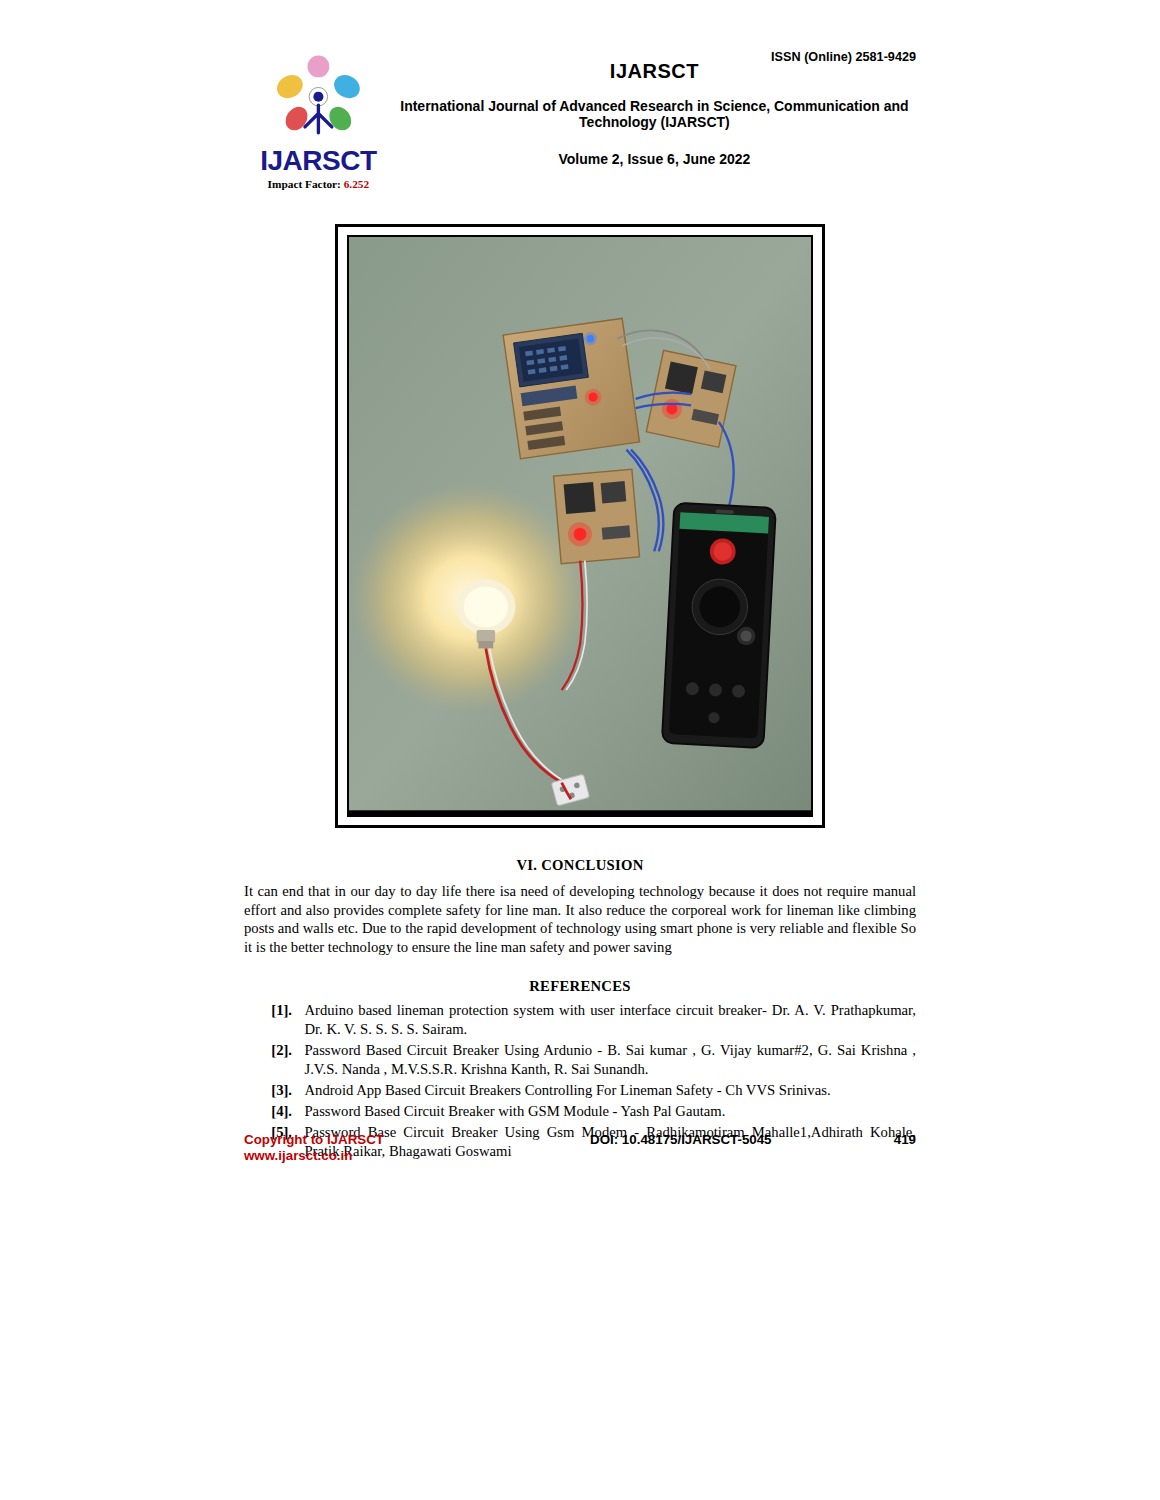IJARSCT
Impact Factor: 6.252
IJARSCT
International Journal of Advanced Research in Science, Communication and Technology (IJARSCT)
Volume 2, Issue 6, June 2022
ISSN (Online) 2581-9429
VI. CONCLUSION
It can end that in our day to day life there isa need of developing technology because it does not require manual effort and also provides complete safety for line man. It also reduce the corporeal work for lineman like climbing posts and walls etc. Due to the rapid development of technology using smart phone is very reliable and flexible So it is the better technology to ensure the line man safety and power saving
REFERENCES
Arduino based lineman protection system with user interface circuit breaker- Dr. A. V. Prathapkumar, Dr. K. V. S. S. S. S. Sairam.
Password Based Circuit Breaker Using Ardunio - B. Sai kumar , G. Vijay kumar#2, G. Sai Krishna , J.V.S. Nanda , M.V.S.S.R. Krishna Kanth, R. Sai Sunandh.
Android App Based Circuit Breakers Controlling For Lineman Safety - Ch VVS Srinivas.
Password Based Circuit Breaker with GSM Module - Yash Pal Gautam.
Password Base Circuit Breaker Using Gsm Modem - Radhikamotiram Mahalle1,Adhirath Kohale, Pratik Raikar, Bhagawati Goswami
Copyright to IJARSCT www.ijarsct.co.in
DOI: 10.48175/IJARSCT-5045
419